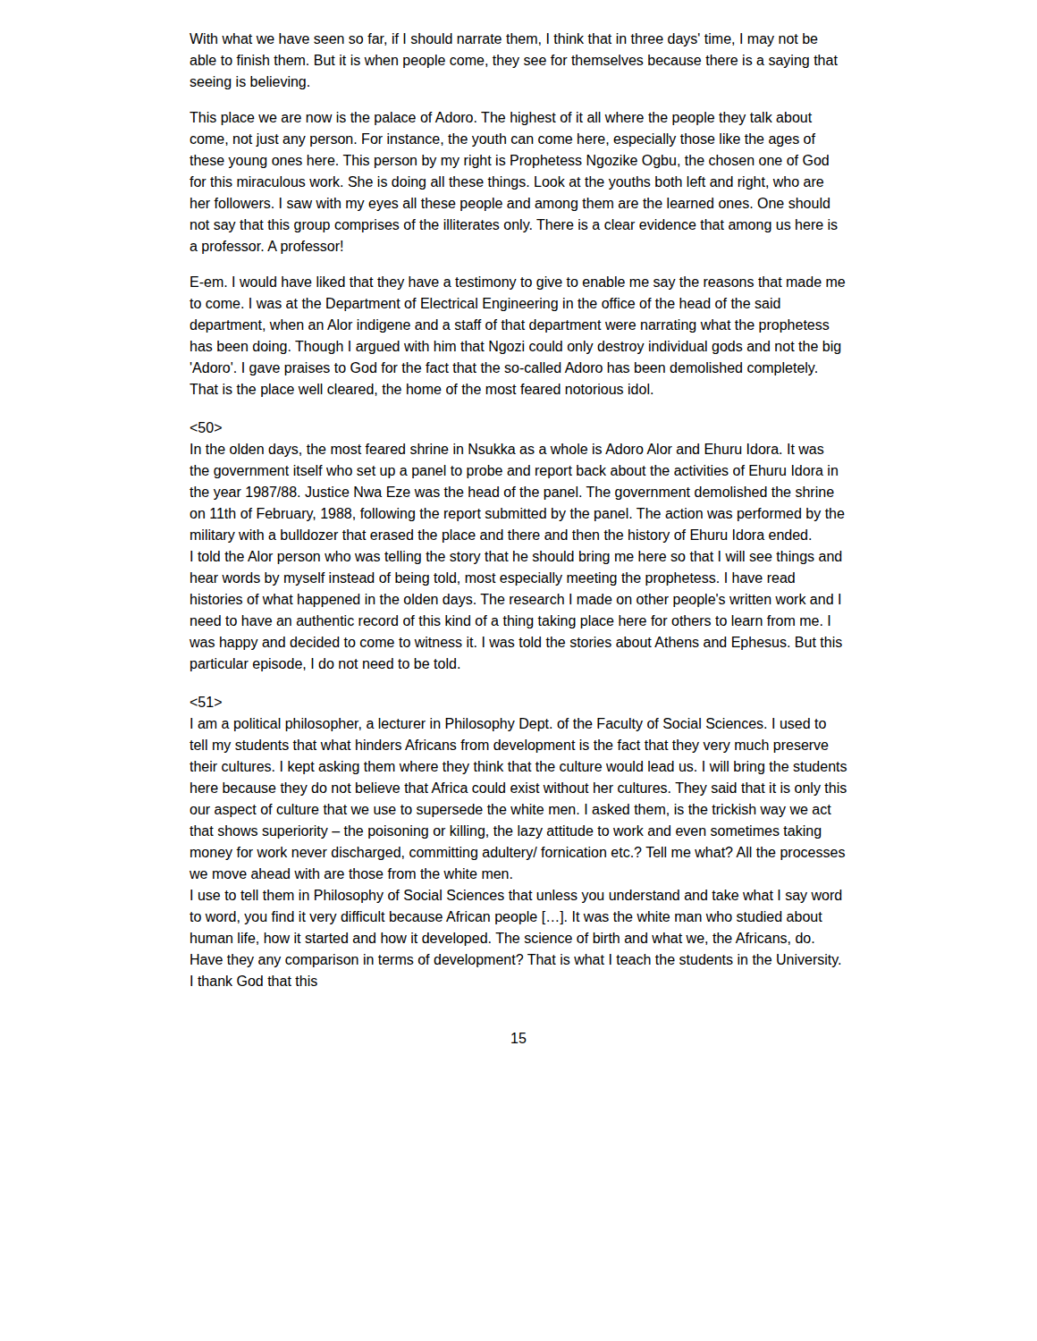With what we have seen so far, if I should narrate them, I think that in three days' time, I may not be able to finish them. But it is when people come, they see for themselves because there is a saying that seeing is believing.
This place we are now is the palace of Adoro. The highest of it all where the people they talk about come, not just any person. For instance, the youth can come here, especially those like the ages of these young ones here. This person by my right is Prophetess Ngozike Ogbu, the chosen one of God for this miraculous work. She is doing all these things. Look at the youths both left and right, who are her followers. I saw with my eyes all these people and among them are the learned ones. One should not say that this group comprises of the illiterates only. There is a clear evidence that among us here is a professor. A professor!
E-em. I would have liked that they have a testimony to give to enable me say the reasons that made me to come. I was at the Department of Electrical Engineering in the office of the head of the said department, when an Alor indigene and a staff of that department were narrating what the prophetess has been doing. Though I argued with him that Ngozi could only destroy individual gods and not the big 'Adoro'. I gave praises to God for the fact that the so-called Adoro has been demolished completely. That is the place well cleared, the home of the most feared notorious idol.
<50>
In the olden days, the most feared shrine in Nsukka as a whole is Adoro Alor and Ehuru Idora. It was the government itself who set up a panel to probe and report back about the activities of Ehuru Idora in the year 1987/88. Justice Nwa Eze was the head of the panel. The government demolished the shrine on 11th of February, 1988, following the report submitted by the panel. The action was performed by the military with a bulldozer that erased the place and there and then the history of Ehuru Idora ended.
I told the Alor person who was telling the story that he should bring me here so that I will see things and hear words by myself instead of being told, most especially meeting the prophetess. I have read histories of what happened in the olden days. The research I made on other people's written work and I need to have an authentic record of this kind of a thing taking place here for others to learn from me. I was happy and decided to come to witness it. I was told the stories about Athens and Ephesus. But this particular episode, I do not need to be told.
<51>
I am a political philosopher, a lecturer in Philosophy Dept. of the Faculty of Social Sciences. I used to tell my students that what hinders Africans from development is the fact that they very much preserve their cultures. I kept asking them where they think that the culture would lead us. I will bring the students here because they do not believe that Africa could exist without her cultures. They said that it is only this our aspect of culture that we use to supersede the white men. I asked them, is the trickish way we act that shows superiority – the poisoning or killing, the lazy attitude to work and even sometimes taking money for work never discharged, committing adultery/ fornication etc.? Tell me what? All the processes we move ahead with are those from the white men.
I use to tell them in Philosophy of Social Sciences that unless you understand and take what I say word to word, you find it very difficult because African people […]. It was the white man who studied about human life, how it started and how it developed. The science of birth and what we, the Africans, do. Have they any comparison in terms of development? That is what I teach the students in the University. I thank God that this
15